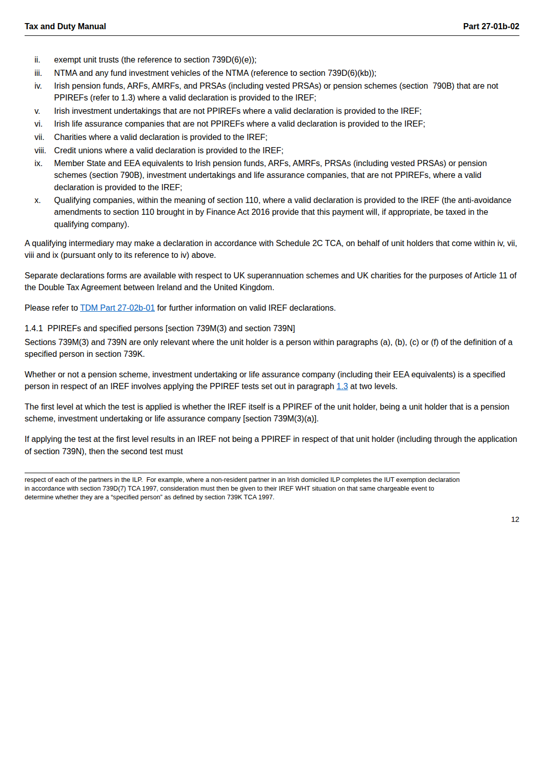Tax and Duty Manual Part 27-01b-02
ii. exempt unit trusts (the reference to section 739D(6)(e));
iii. NTMA and any fund investment vehicles of the NTMA (reference to section 739D(6)(kb));
iv. Irish pension funds, ARFs, AMRFs, and PRSAs (including vested PRSAs) or pension schemes (section 790B) that are not PPIREFs (refer to 1.3) where a valid declaration is provided to the IREF;
v. Irish investment undertakings that are not PPIREFs where a valid declaration is provided to the IREF;
vi. Irish life assurance companies that are not PPIREFs where a valid declaration is provided to the IREF;
vii. Charities where a valid declaration is provided to the IREF;
viii. Credit unions where a valid declaration is provided to the IREF;
ix. Member State and EEA equivalents to Irish pension funds, ARFs, AMRFs, PRSAs (including vested PRSAs) or pension schemes (section 790B), investment undertakings and life assurance companies, that are not PPIREFs, where a valid declaration is provided to the IREF;
x. Qualifying companies, within the meaning of section 110, where a valid declaration is provided to the IREF (the anti-avoidance amendments to section 110 brought in by Finance Act 2016 provide that this payment will, if appropriate, be taxed in the qualifying company).
A qualifying intermediary may make a declaration in accordance with Schedule 2C TCA, on behalf of unit holders that come within iv, vii, viii and ix (pursuant only to its reference to iv) above.
Separate declarations forms are available with respect to UK superannuation schemes and UK charities for the purposes of Article 11 of the Double Tax Agreement between Ireland and the United Kingdom.
Please refer to TDM Part 27-02b-01 for further information on valid IREF declarations.
1.4.1 PPIREFs and specified persons [section 739M(3) and section 739N]
Sections 739M(3) and 739N are only relevant where the unit holder is a person within paragraphs (a), (b), (c) or (f) of the definition of a specified person in section 739K.
Whether or not a pension scheme, investment undertaking or life assurance company (including their EEA equivalents) is a specified person in respect of an IREF involves applying the PPIREF tests set out in paragraph 1.3 at two levels.
The first level at which the test is applied is whether the IREF itself is a PPIREF of the unit holder, being a unit holder that is a pension scheme, investment undertaking or life assurance company [section 739M(3)(a)].
If applying the test at the first level results in an IREF not being a PPIREF in respect of that unit holder (including through the application of section 739N), then the second test must
respect of each of the partners in the ILP. For example, where a non-resident partner in an Irish domiciled ILP completes the IUT exemption declaration in accordance with section 739D(7) TCA 1997, consideration must then be given to their IREF WHT situation on that same chargeable event to determine whether they are a “specified person” as defined by section 739K TCA 1997.
12